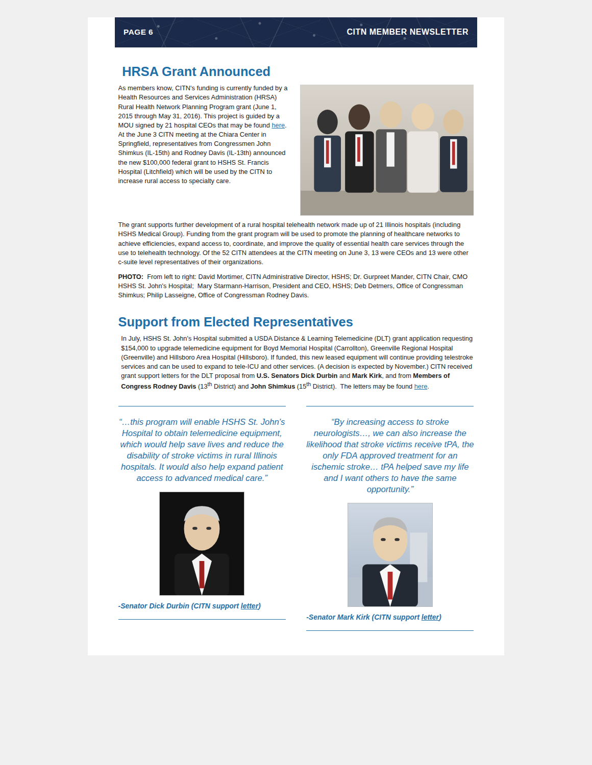PAGE 6 CITN MEMBER NEWSLETTER
HRSA Grant Announced
As members know, CITN's funding is currently funded by a Health Resources and Services Administration (HRSA) Rural Health Network Planning Program grant (June 1, 2015 through May 31, 2016). This project is guided by a MOU signed by 21 hospital CEOs that may be found here. At the June 3 CITN meeting at the Chiara Center in Springfield, representatives from Congressmen John Shimkus (IL-15th) and Rodney Davis (IL-13th) announced the new $100,000 federal grant to HSHS St. Francis Hospital (Litchfield) which will be used by the CITN to increase rural access to specialty care.
The grant supports further development of a rural hospital telehealth network made up of 21 Illinois hospitals (including HSHS Medical Group). Funding from the grant program will be used to promote the planning of healthcare networks to achieve efficiencies, expand access to, coordinate, and improve the quality of essential health care services through the use to telehealth technology. Of the 52 CITN attendees at the CITN meeting on June 3, 13 were CEOs and 13 were other c-suite level representatives of their organizations.
PHOTO: From left to right: David Mortimer, CITN Administrative Director, HSHS; Dr. Gurpreet Mander, CITN Chair, CMO HSHS St. John's Hospital; Mary Starmann-Harrison, President and CEO, HSHS; Deb Detmers, Office of Congressman Shimkus; Philip Lasseigne, Office of Congressman Rodney Davis.
Support from Elected Representatives
In July, HSHS St. John's Hospital submitted a USDA Distance & Learning Telemedicine (DLT) grant application requesting $154,000 to upgrade telemedicine equipment for Boyd Memorial Hospital (Carrollton), Greenville Regional Hospital (Greenville) and Hillsboro Area Hospital (Hillsboro). If funded, this new leased equipment will continue providing telestroke services and can be used to expand to tele-ICU and other services. (A decision is expected by November.) CITN received grant support letters for the DLT proposal from U.S. Senators Dick Durbin and Mark Kirk, and from Members of Congress Rodney Davis (13th District) and John Shimkus (15th District). The letters may be found here.
“…this program will enable HSHS St. John's Hospital to obtain telemedicine equipment, which would help save lives and reduce the disability of stroke victims in rural Illinois hospitals. It would also help expand patient access to advanced medical care.”
-Senator Dick Durbin (CITN support letter)
“By increasing access to stroke neurologists…, we can also increase the likelihood that stroke victims receive tPA, the only FDA approved treatment for an ischemic stroke… tPA helped save my life and I want others to have the same opportunity.”
-Senator Mark Kirk (CITN support letter)